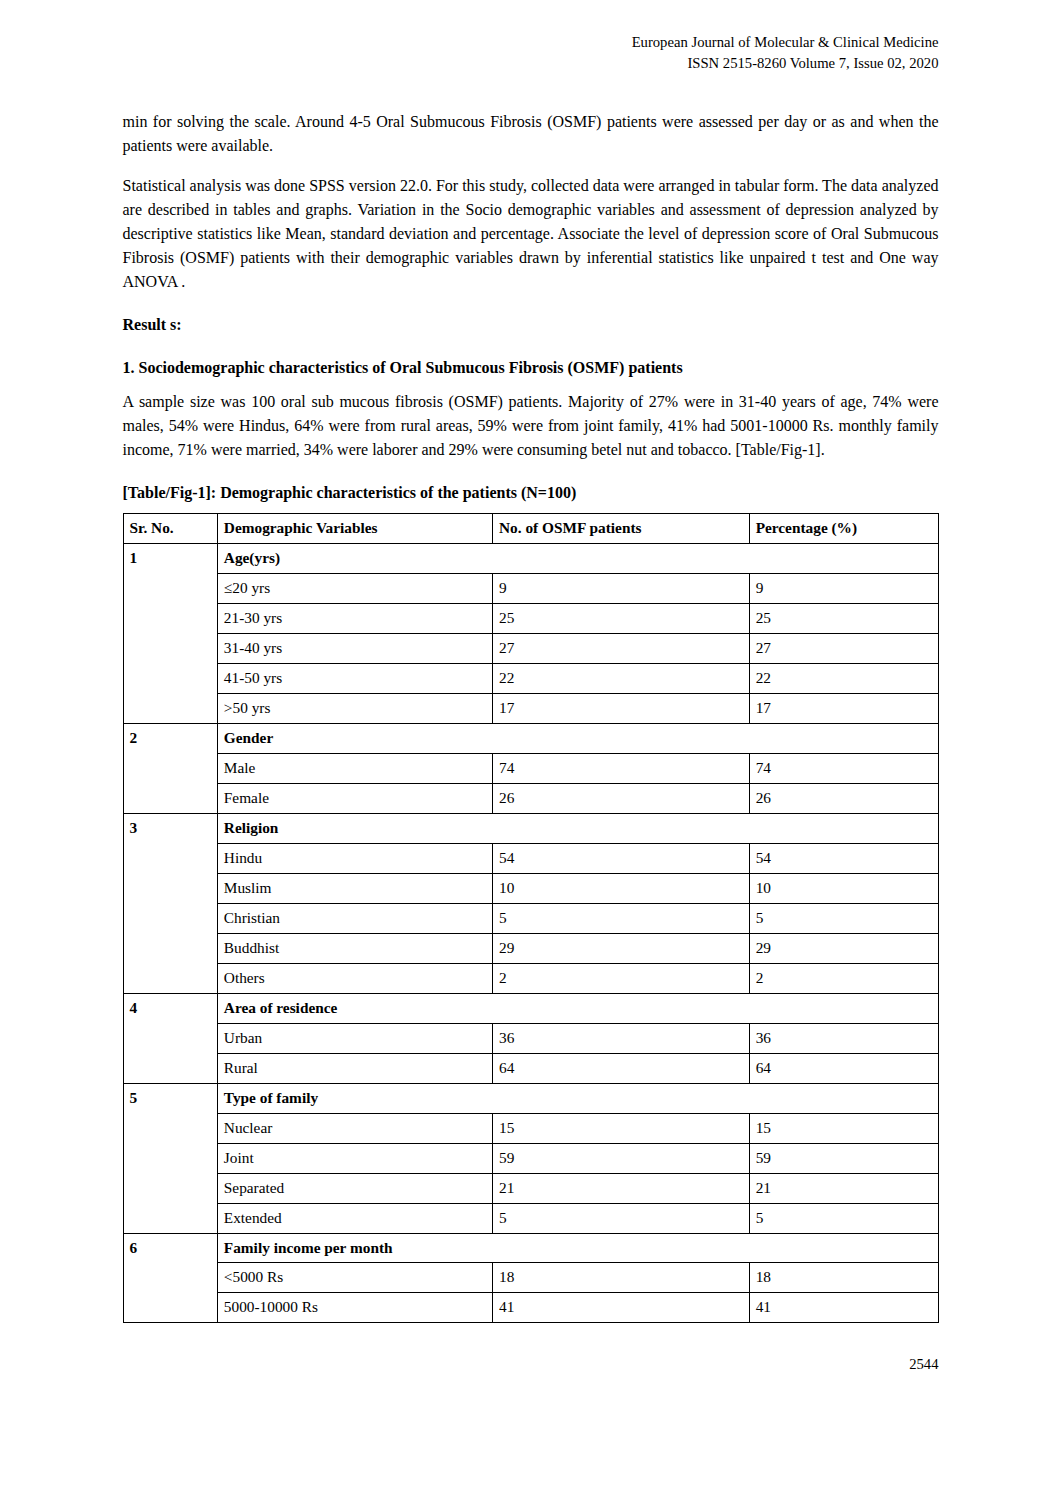European Journal of Molecular & Clinical Medicine
ISSN 2515-8260 Volume 7, Issue 02, 2020
min for solving the scale. Around 4-5 Oral Submucous Fibrosis (OSMF) patients were assessed per day or as and when the patients were available.
Statistical analysis was done SPSS version 22.0. For this study, collected data were arranged in tabular form. The data analyzed are described in tables and graphs. Variation in the Socio demographic variables and assessment of depression analyzed by descriptive statistics like Mean, standard deviation and percentage. Associate the level of depression score of Oral Submucous Fibrosis (OSMF) patients with their demographic variables drawn by inferential statistics like unpaired t test and One way ANOVA .
Result s:
1. Sociodemographic characteristics of Oral Submucous Fibrosis (OSMF) patients
A sample size was 100 oral sub mucous fibrosis (OSMF) patients. Majority of 27% were in 31-40 years of age, 74% were males, 54% were Hindus, 64% were from rural areas, 59% were from joint family, 41% had 5001-10000 Rs. monthly family income, 71% were married, 34% were laborer and 29% were consuming betel nut and tobacco. [Table/Fig-1].
[Table/Fig-1]: Demographic characteristics of the patients (N=100)
| Sr. No. | Demographic Variables | No. of OSMF patients | Percentage (%) |
| --- | --- | --- | --- |
| 1 | Age(yrs) |
| ≤20 yrs | 9 | 9 |
| 21-30 yrs | 25 | 25 |
| 31-40 yrs | 27 | 27 |
| 41-50 yrs | 22 | 22 |
| >50 yrs | 17 | 17 |
| 2 | Gender |
| Male | 74 | 74 |
| Female | 26 | 26 |
| 3 | Religion |
| Hindu | 54 | 54 |
| Muslim | 10 | 10 |
| Christian | 5 | 5 |
| Buddhist | 29 | 29 |
| Others | 2 | 2 |
| 4 | Area of residence |
| Urban | 36 | 36 |
| Rural | 64 | 64 |
| 5 | Type of family |
| Nuclear | 15 | 15 |
| Joint | 59 | 59 |
| Separated | 21 | 21 |
| Extended | 5 | 5 |
| 6 | Family income per month |
| <5000 Rs | 18 | 18 |
| 5000-10000 Rs | 41 | 41 |
2544